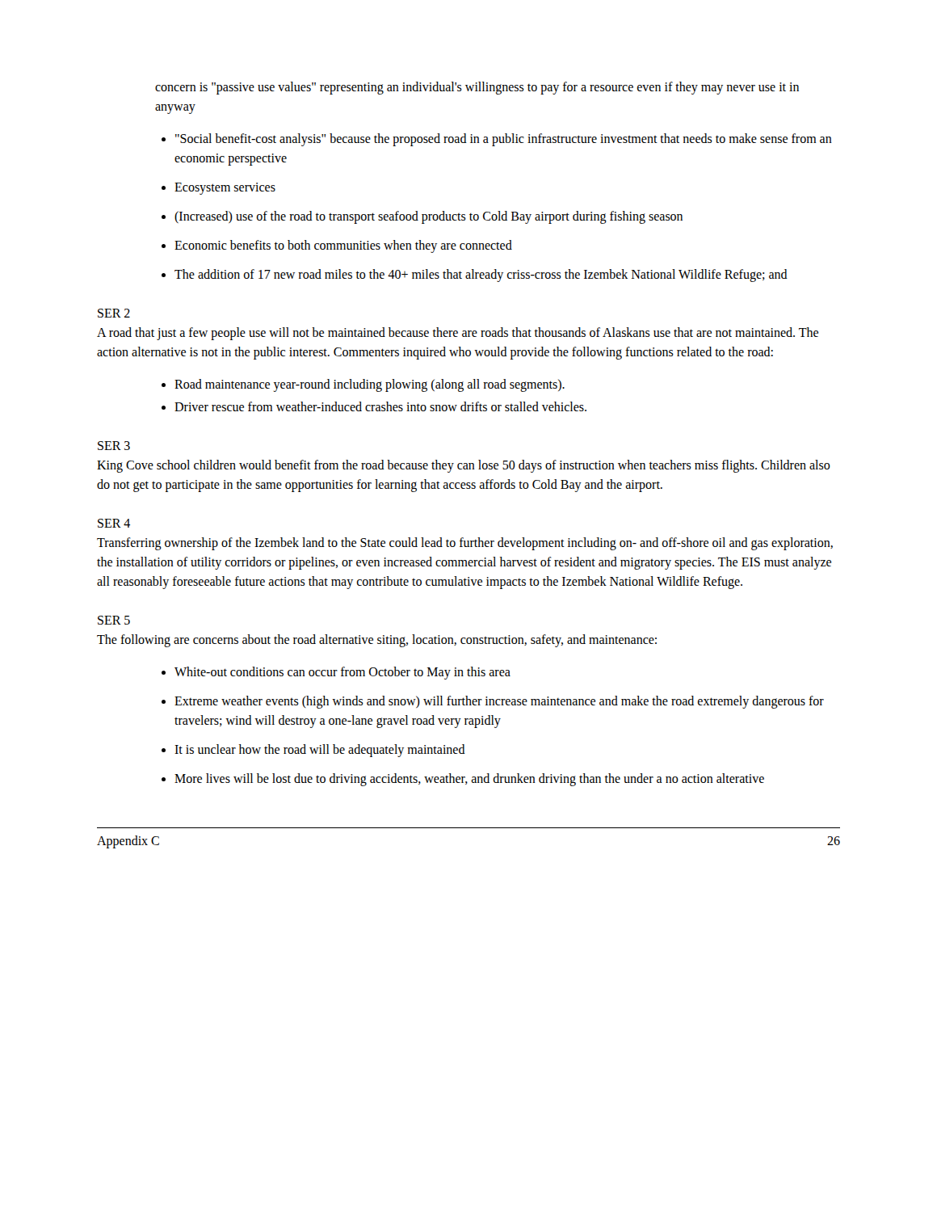concern is "passive use values" representing an individual's willingness to pay for a resource even if they may never use it in anyway
"Social benefit-cost analysis" because the proposed road in a public infrastructure investment that needs to make sense from an economic perspective
Ecosystem services
(Increased) use of the road to transport seafood products to Cold Bay airport during fishing season
Economic benefits to both communities when they are connected
The addition of 17 new road miles to the 40+ miles that already criss-cross the Izembek National Wildlife Refuge; and
SER 2
A road that just a few people use will not be maintained because there are roads that thousands of Alaskans use that are not maintained. The action alternative is not in the public interest. Commenters inquired who would provide the following functions related to the road:
Road maintenance year-round including plowing (along all road segments).
Driver rescue from weather-induced crashes into snow drifts or stalled vehicles.
SER 3
King Cove school children would benefit from the road because they can lose 50 days of instruction when teachers miss flights. Children also do not get to participate in the same opportunities for learning that access affords to Cold Bay and the airport.
SER 4
Transferring ownership of the Izembek land to the State could lead to further development including on- and off-shore oil and gas exploration, the installation of utility corridors or pipelines, or even increased commercial harvest of resident and migratory species. The EIS must analyze all reasonably foreseeable future actions that may contribute to cumulative impacts to the Izembek National Wildlife Refuge.
SER 5
The following are concerns about the road alternative siting, location, construction, safety, and maintenance:
White-out conditions can occur from October to May in this area
Extreme weather events (high winds and snow) will further increase maintenance and make the road extremely dangerous for travelers; wind will destroy a one-lane gravel road very rapidly
It is unclear how the road will be adequately maintained
More lives will be lost due to driving accidents, weather, and drunken driving than the under a no action alterative
Appendix C 26